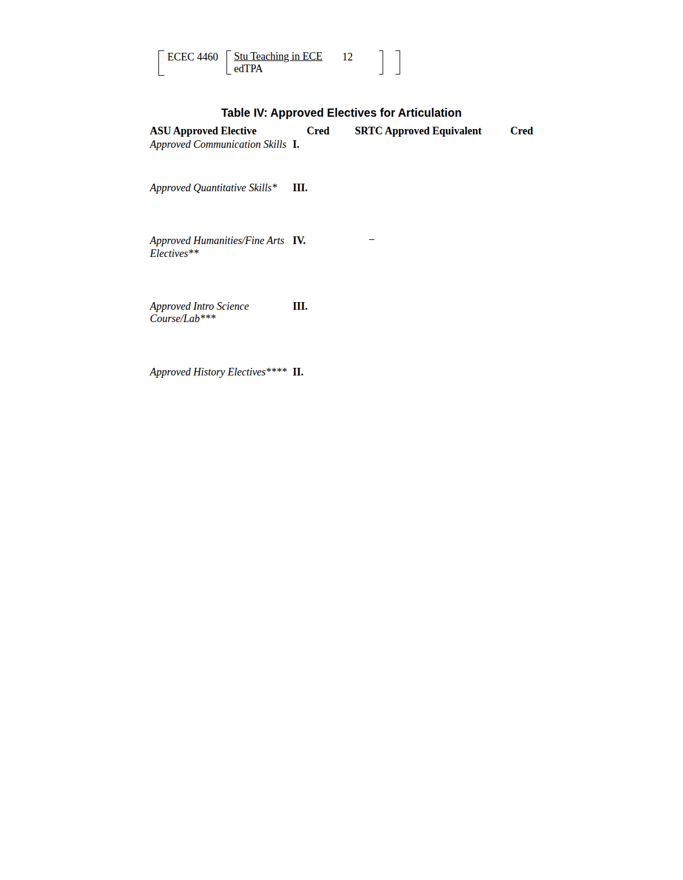ECEC 4460 Stu Teaching in ECE
edTPA 12
Table IV: Approved Electives for Articulation
| ASU Approved Elective | Cred | SRTC Approved Equivalent | Cred |
| --- | --- | --- | --- |
| Approved Communication Skills | I. | | |
| Approved Quantitative Skills* | III. | | |
| Approved Humanities/Fine Arts Electives** | IV. | | |
| Approved Intro Science Course/Lab*** | III. | | |
| Approved History Electives**** | II. | | |